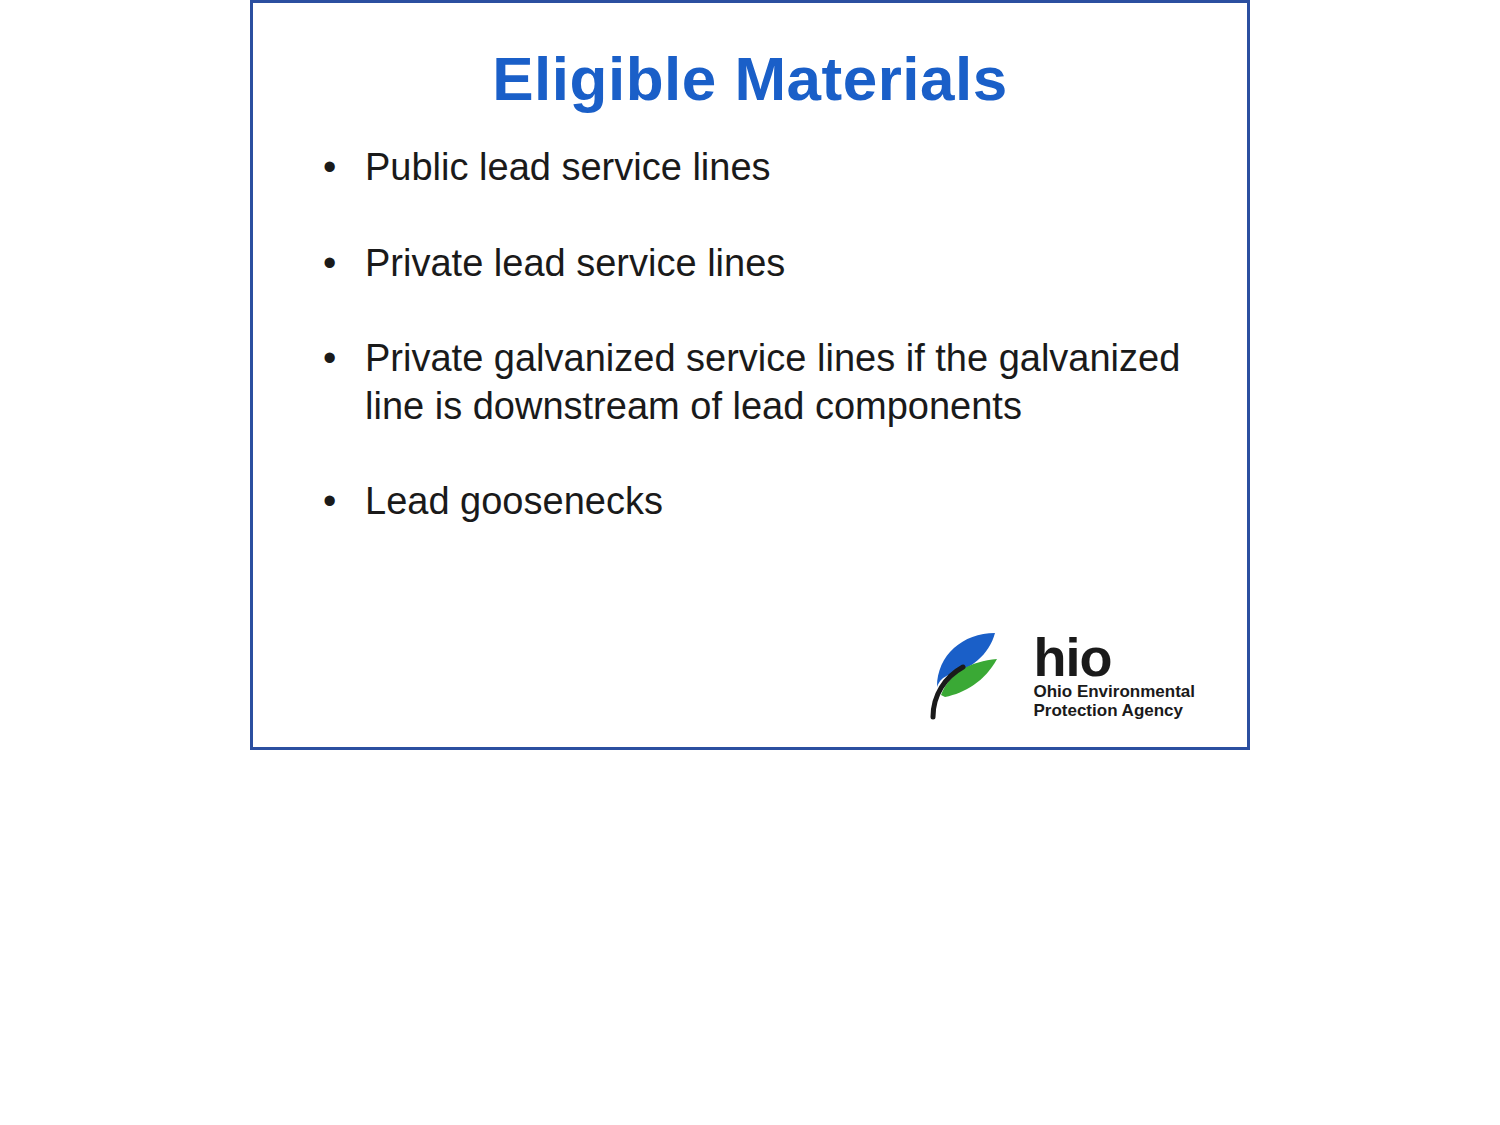Eligible Materials
Public lead service lines
Private lead service lines
Private galvanized service lines if the galvanized line is downstream of lead components
Lead goosenecks
hio
Ohio Environmental
Protection Agency